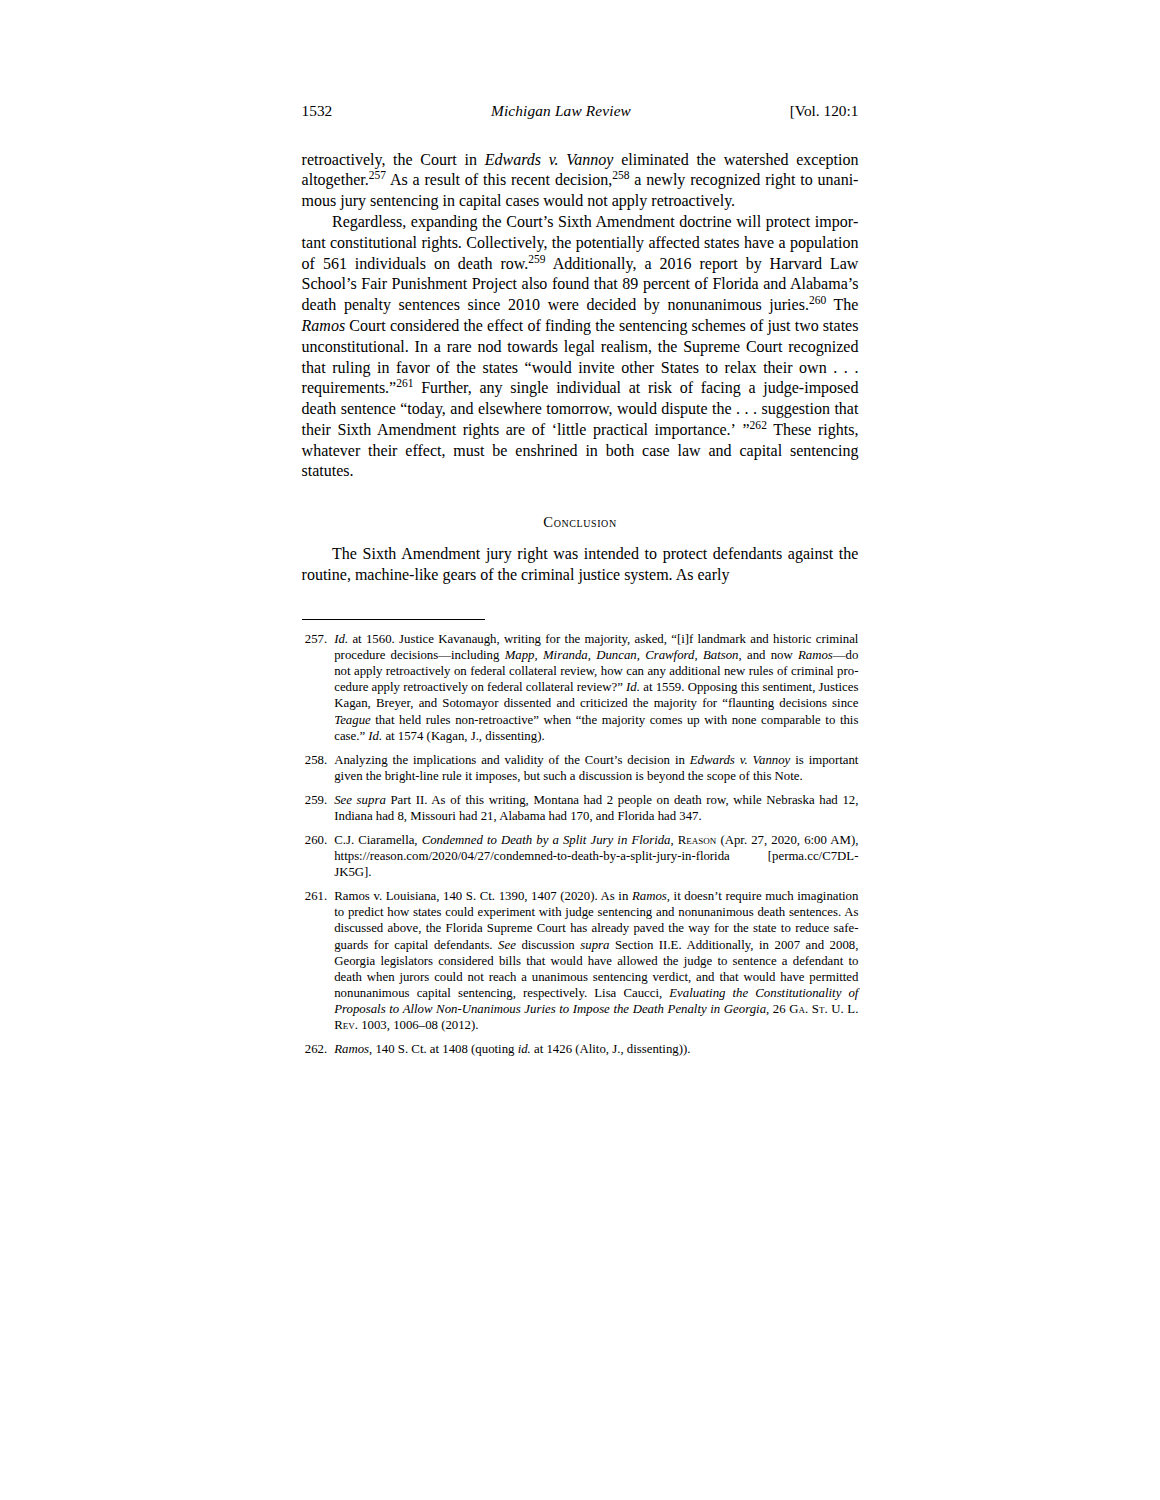1532 Michigan Law Review [Vol. 120:1
retroactively, the Court in Edwards v. Vannoy eliminated the watershed exception altogether.257 As a result of this recent decision,258 a newly recognized right to unanimous jury sentencing in capital cases would not apply retroactively.
Regardless, expanding the Court’s Sixth Amendment doctrine will protect important constitutional rights. Collectively, the potentially affected states have a population of 561 individuals on death row.259 Additionally, a 2016 report by Harvard Law School’s Fair Punishment Project also found that 89 percent of Florida and Alabama’s death penalty sentences since 2010 were decided by nonunanimous juries.260 The Ramos Court considered the effect of finding the sentencing schemes of just two states unconstitutional. In a rare nod towards legal realism, the Supreme Court recognized that ruling in favor of the states “would invite other States to relax their own . . . requirements.”261 Further, any single individual at risk of facing a judge-imposed death sentence “today, and elsewhere tomorrow, would dispute the . . . suggestion that their Sixth Amendment rights are of ‘little practical importance.’ ”262 These rights, whatever their effect, must be enshrined in both case law and capital sentencing statutes.
Conclusion
The Sixth Amendment jury right was intended to protect defendants against the routine, machine-like gears of the criminal justice system. As early
257.
Id. at 1560. Justice Kavanaugh, writing for the majority, asked, “[i]f landmark and historic criminal procedure decisions—including Mapp, Miranda, Duncan, Crawford, Batson, and now Ramos—do not apply retroactively on federal collateral review, how can any additional new rules of criminal procedure apply retroactively on federal collateral review?” Id. at 1559. Opposing this sentiment, Justices Kagan, Breyer, and Sotomayor dissented and criticized the majority for “flaunting decisions since Teague that held rules non-retroactive” when “the majority comes up with none comparable to this case.” Id. at 1574 (Kagan, J., dissenting).
258.
Analyzing the implications and validity of the Court’s decision in Edwards v. Vannoy is important given the bright-line rule it imposes, but such a discussion is beyond the scope of this Note.
259.
See supra Part II. As of this writing, Montana had 2 people on death row, while Nebraska had 12, Indiana had 8, Missouri had 21, Alabama had 170, and Florida had 347.
260.
C.J. Ciaramella, Condemned to Death by a Split Jury in Florida, Reason (Apr. 27, 2020, 6:00 AM), https://reason.com/2020/04/27/condemned-to-death-by-a-split-jury-in-florida [perma.cc/C7DL-JK5G].
261.
Ramos v. Louisiana, 140 S. Ct. 1390, 1407 (2020). As in Ramos, it doesn’t require much imagination to predict how states could experiment with judge sentencing and nonunanimous death sentences. As discussed above, the Florida Supreme Court has already paved the way for the state to reduce safeguards for capital defendants. See discussion supra Section II.E. Additionally, in 2007 and 2008, Georgia legislators considered bills that would have allowed the judge to sentence a defendant to death when jurors could not reach a unanimous sentencing verdict, and that would have permitted nonunanimous capital sentencing, respectively. Lisa Caucci, Evaluating the Constitutionality of Proposals to Allow Non-Unanimous Juries to Impose the Death Penalty in Georgia, 26 Ga. St. U. L. Rev. 1003, 1006–08 (2012).
262.
Ramos, 140 S. Ct. at 1408 (quoting id. at 1426 (Alito, J., dissenting)).